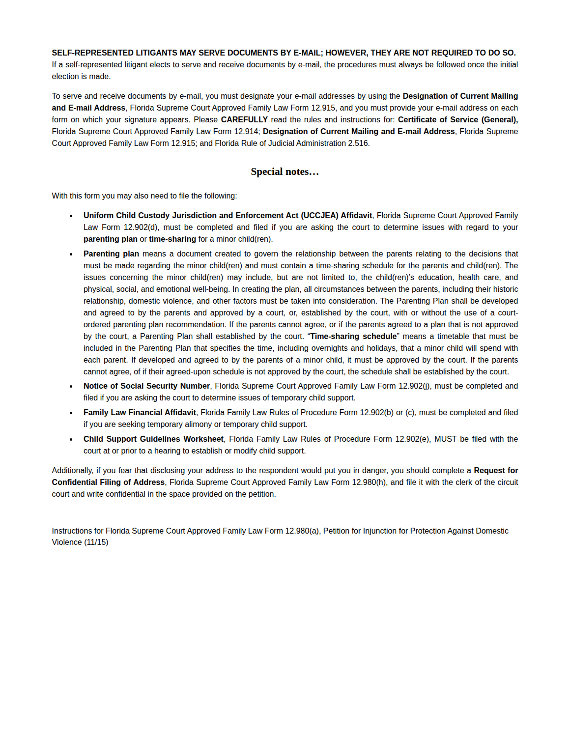SELF-REPRESENTED LITIGANTS MAY SERVE DOCUMENTS BY E-MAIL; HOWEVER, THEY ARE NOT REQUIRED TO DO SO. If a self-represented litigant elects to serve and receive documents by e-mail, the procedures must always be followed once the initial election is made.
To serve and receive documents by e-mail, you must designate your e-mail addresses by using the Designation of Current Mailing and E-mail Address, Florida Supreme Court Approved Family Law Form 12.915, and you must provide your e-mail address on each form on which your signature appears. Please CAREFULLY read the rules and instructions for: Certificate of Service (General), Florida Supreme Court Approved Family Law Form 12.914; Designation of Current Mailing and E-mail Address, Florida Supreme Court Approved Family Law Form 12.915; and Florida Rule of Judicial Administration 2.516.
Special notes…
With this form you may also need to file the following:
Uniform Child Custody Jurisdiction and Enforcement Act (UCCJEA) Affidavit, Florida Supreme Court Approved Family Law Form 12.902(d), must be completed and filed if you are asking the court to determine issues with regard to your parenting plan or time-sharing for a minor child(ren).
Parenting plan means a document created to govern the relationship between the parents relating to the decisions that must be made regarding the minor child(ren) and must contain a time-sharing schedule for the parents and child(ren). The issues concerning the minor child(ren) may include, but are not limited to, the child(ren)’s education, health care, and physical, social, and emotional well-being. In creating the plan, all circumstances between the parents, including their historic relationship, domestic violence, and other factors must be taken into consideration. The Parenting Plan shall be developed and agreed to by the parents and approved by a court, or, established by the court, with or without the use of a court- ordered parenting plan recommendation. If the parents cannot agree, or if the parents agreed to a plan that is not approved by the court, a Parenting Plan shall established by the court. “Time-sharing schedule” means a timetable that must be included in the Parenting Plan that specifies the time, including overnights and holidays, that a minor child will spend with each parent. If developed and agreed to by the parents of a minor child, it must be approved by the court. If the parents cannot agree, of if their agreed-upon schedule is not approved by the court, the schedule shall be established by the court.
Notice of Social Security Number, Florida Supreme Court Approved Family Law Form 12.902(j), must be completed and filed if you are asking the court to determine issues of temporary child support.
Family Law Financial Affidavit, Florida Family Law Rules of Procedure Form 12.902(b) or (c), must be completed and filed if you are seeking temporary alimony or temporary child support.
Child Support Guidelines Worksheet, Florida Family Law Rules of Procedure Form 12.902(e), MUST be filed with the court at or prior to a hearing to establish or modify child support.
Additionally, if you fear that disclosing your address to the respondent would put you in danger, you should complete a Request for Confidential Filing of Address, Florida Supreme Court Approved Family Law Form 12.980(h), and file it with the clerk of the circuit court and write confidential in the space provided on the petition.
Instructions for Florida Supreme Court Approved Family Law Form 12.980(a), Petition for Injunction for Protection Against Domestic Violence (11/15)